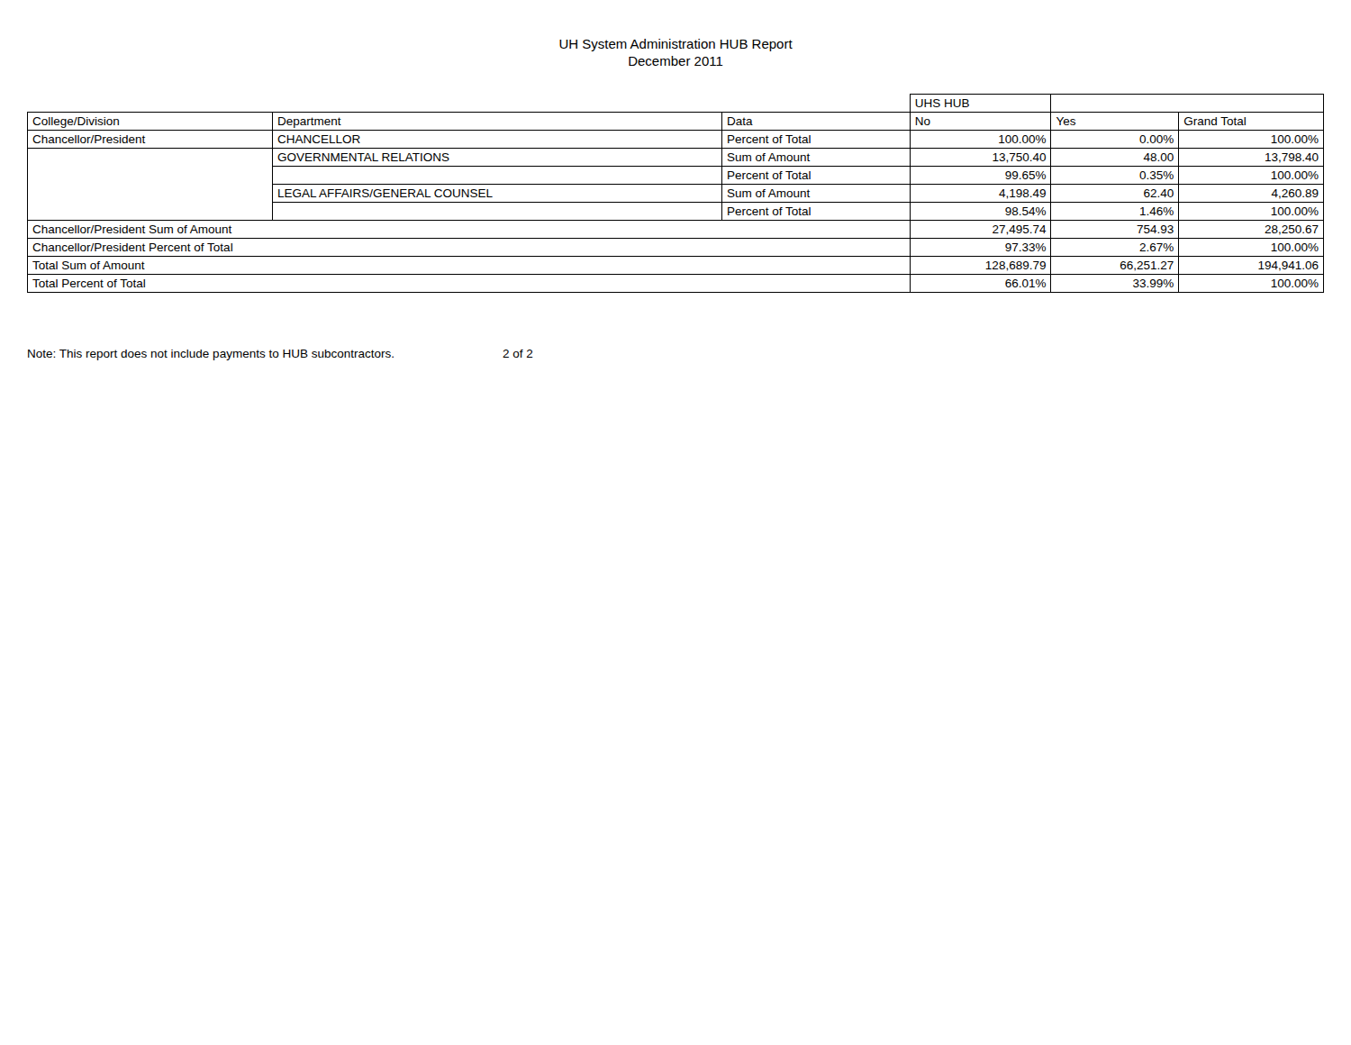UH System Administration HUB Report
December 2011
| | | | UHS HUB | | |
| College/Division | Department | Data | No | Yes | Grand Total |
| Chancellor/President | CHANCELLOR | Percent of Total | 100.00% | 0.00% | 100.00% |
| | GOVERNMENTAL RELATIONS | Sum of Amount | 13,750.40 | 48.00 | 13,798.40 |
| | | Percent of Total | 99.65% | 0.35% | 100.00% |
| | LEGAL AFFAIRS/GENERAL COUNSEL | Sum of Amount | 4,198.49 | 62.40 | 4,260.89 |
| | | Percent of Total | 98.54% | 1.46% | 100.00% |
| Chancellor/President Sum of Amount | 27,495.74 | 754.93 | 28,250.67 |
| Chancellor/President Percent of Total | 97.33% | 2.67% | 100.00% |
| Total Sum of Amount | 128,689.79 | 66,251.27 | 194,941.06 |
| Total Percent of Total | 66.01% | 33.99% | 100.00% |
Note: This report does not include payments to HUB subcontractors. 2 of 2